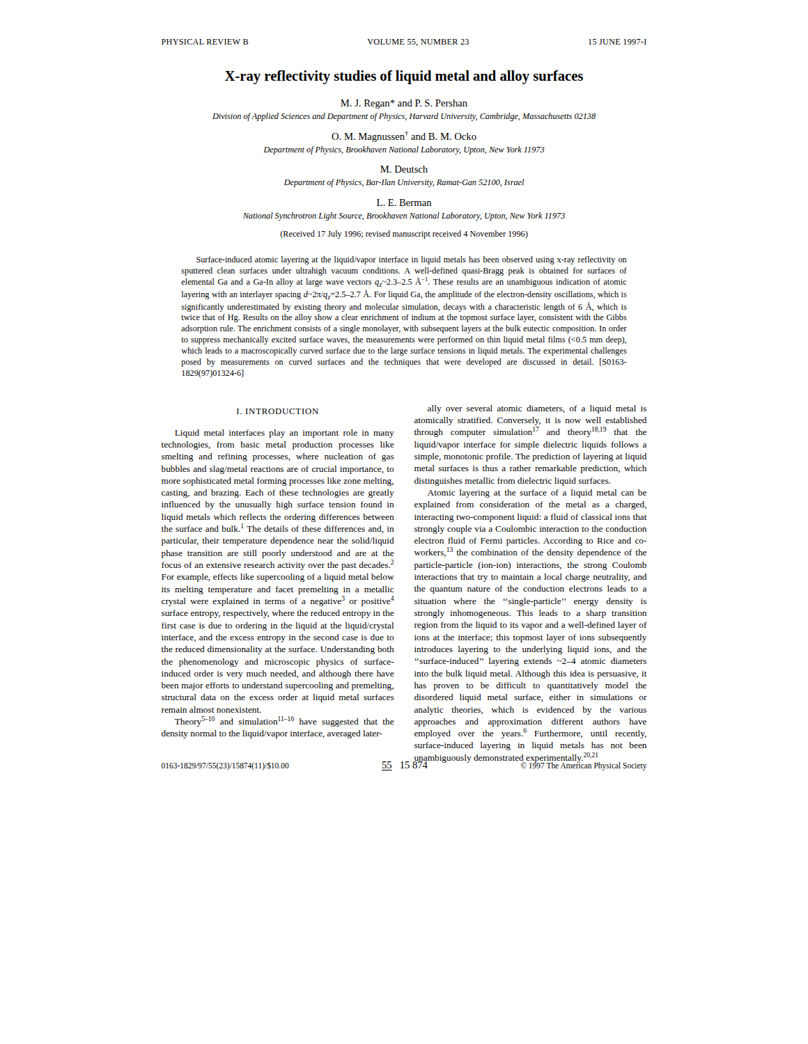PHYSICAL REVIEW B
VOLUME 55, NUMBER 23
15 JUNE 1997-I
X-ray reflectivity studies of liquid metal and alloy surfaces
M. J. Regan* and P. S. Pershan
Division of Applied Sciences and Department of Physics, Harvard University, Cambridge, Massachusetts 02138
O. M. Magnussen† and B. M. Ocko
Department of Physics, Brookhaven National Laboratory, Upton, New York 11973
M. Deutsch
Department of Physics, Bar-Ilan University, Ramat-Gan 52100, Israel
L. E. Berman
National Synchrotron Light Source, Brookhaven National Laboratory, Upton, New York 11973
(Received 17 July 1996; revised manuscript received 4 November 1996)
Surface-induced atomic layering at the liquid/vapor interface in liquid metals has been observed using x-ray reflectivity on sputtered clean surfaces under ultrahigh vacuum conditions. A well-defined quasi-Bragg peak is obtained for surfaces of elemental Ga and a Ga-In alloy at large wave vectors qz~2.3–2.5 Å−1. These results are an unambiguous indication of atomic layering with an interlayer spacing d~2π/qz=2.5–2.7 Å. For liquid Ga, the amplitude of the electron-density oscillations, which is significantly underestimated by existing theory and molecular simulation, decays with a characteristic length of 6 Å, which is twice that of Hg. Results on the alloy show a clear enrichment of indium at the topmost surface layer, consistent with the Gibbs adsorption rule. The enrichment consists of a single monolayer, with subsequent layers at the bulk eutectic composition. In order to suppress mechanically excited surface waves, the measurements were performed on thin liquid metal films (<0.5 mm deep), which leads to a macroscopically curved surface due to the large surface tensions in liquid metals. The experimental challenges posed by measurements on curved surfaces and the techniques that were developed are discussed in detail. [S0163-1829(97)01324-6]
I. Introduction
Liquid metal interfaces play an important role in many technologies, from basic metal production processes like smelting and refining processes, where nucleation of gas bubbles and slag/metal reactions are of crucial importance, to more sophisticated metal forming processes like zone melting, casting, and brazing. Each of these technologies are greatly influenced by the unusually high surface tension found in liquid metals which reflects the ordering differences between the surface and bulk.1 The details of these differences and, in particular, their temperature dependence near the solid/liquid phase transition are still poorly understood and are at the focus of an extensive research activity over the past decades.2 For example, effects like supercooling of a liquid metal below its melting temperature and facet premelting in a metallic crystal were explained in terms of a negative3 or positive4 surface entropy, respectively, where the reduced entropy in the first case is due to ordering in the liquid at the liquid/crystal interface, and the excess entropy in the second case is due to the reduced dimensionality at the surface. Understanding both the phenomenology and microscopic physics of surface-induced order is very much needed, and although there have been major efforts to understand supercooling and premelting, structural data on the excess order at liquid metal surfaces remain almost nonexistent.
Theory5–10 and simulation11–16 have suggested that the density normal to the liquid/vapor interface, averaged later-
ally over several atomic diameters, of a liquid metal is atomically stratified. Conversely, it is now well established through computer simulation17 and theory18,19 that the liquid/vapor interface for simple dielectric liquids follows a simple, monotonic profile. The prediction of layering at liquid metal surfaces is thus a rather remarkable prediction, which distinguishes metallic from dielectric liquid surfaces.
Atomic layering at the surface of a liquid metal can be explained from consideration of the metal as a charged, interacting two-component liquid: a fluid of classical ions that strongly couple via a Coulombic interaction to the conduction electron fluid of Fermi particles. According to Rice and co-workers,13 the combination of the density dependence of the particle-particle (ion-ion) interactions, the strong Coulomb interactions that try to maintain a local charge neutrality, and the quantum nature of the conduction electrons leads to a situation where the ‘‘single-particle’’ energy density is strongly inhomogeneous. This leads to a sharp transition region from the liquid to its vapor and a well-defined layer of ions at the interface; this topmost layer of ions subsequently introduces layering to the underlying liquid ions, and the ‘‘surface-induced’’ layering extends ~2–4 atomic diameters into the bulk liquid metal. Although this idea is persuasive, it has proven to be difficult to quantitatively model the disordered liquid metal surface, either in simulations or analytic theories, which is evidenced by the various approaches and approximation different authors have employed over the years.6 Furthermore, until recently, surface-induced layering in liquid metals has not been unambiguously demonstrated experimentally.20,21
0163-1829/97/55(23)/15874(11)/$10.00
55 15 874
© 1997 The American Physical Society